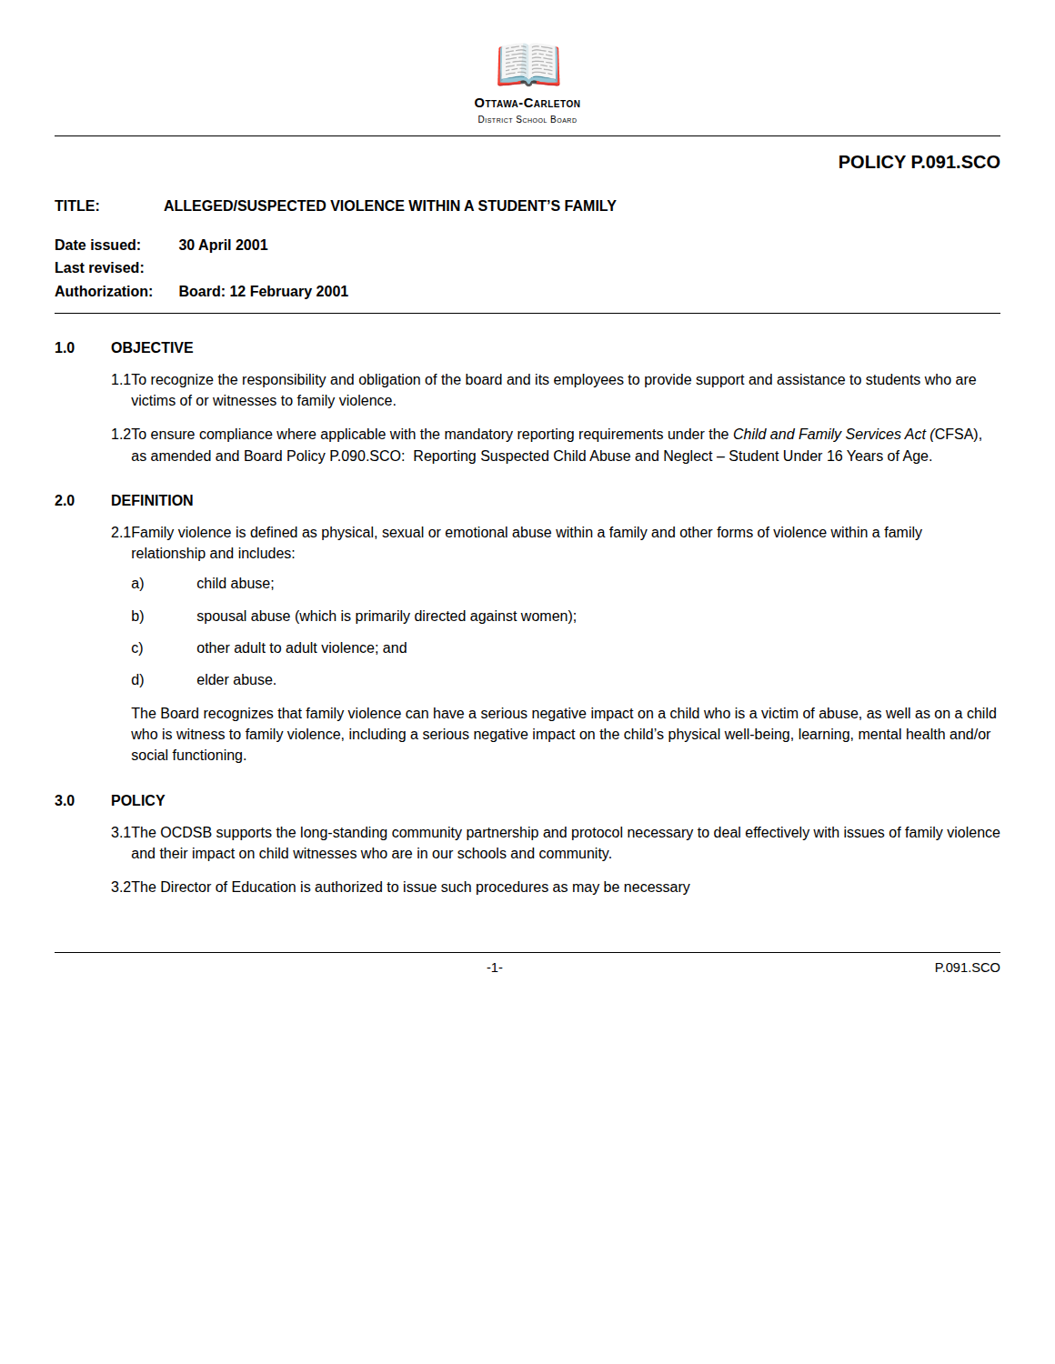📖
Ottawa-Carleton
District School Board
POLICY P.091.SCO
TITLE: ALLEGED/SUSPECTED VIOLENCE WITHIN A STUDENT’S FAMILY
| Date issued: | 30 April 2001 |
| Last revised: | |
| Authorization: | Board: 12 February 2001 |
1.0 OBJECTIVE
1.1
To recognize the responsibility and obligation of the board and its employees to provide support and assistance to students who are victims of or witnesses to family violence.
1.2
To ensure compliance where applicable with the mandatory reporting requirements under the Child and Family Services Act (CFSA), as amended and Board Policy P.090.SCO: Reporting Suspected Child Abuse and Neglect – Student Under 16 Years of Age.
2.0 DEFINITION
2.1
Family violence is defined as physical, sexual or emotional abuse within a family and other forms of violence within a family relationship and includes:
a)
child abuse;
b)
spousal abuse (which is primarily directed against women);
c)
other adult to adult violence; and
d)
elder abuse.
The Board recognizes that family violence can have a serious negative impact on a child who is a victim of abuse, as well as on a child who is witness to family violence, including a serious negative impact on the child’s physical well-being, learning, mental health and/or social functioning.
3.0 POLICY
3.1
The OCDSB supports the long-standing community partnership and protocol necessary to deal effectively with issues of family violence and their impact on child witnesses who are in our schools and community.
3.2
The Director of Education is authorized to issue such procedures as may be necessary
-1-
P.091.SCO